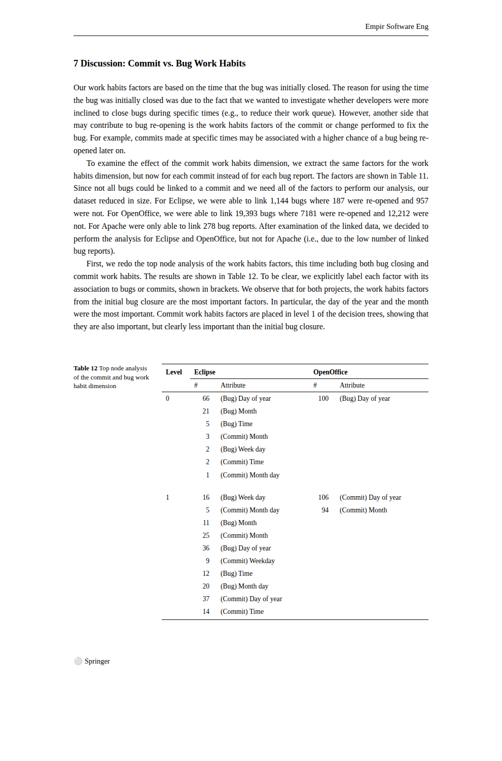Empir Software Eng
7 Discussion: Commit vs. Bug Work Habits
Our work habits factors are based on the time that the bug was initially closed. The reason for using the time the bug was initially closed was due to the fact that we wanted to investigate whether developers were more inclined to close bugs during specific times (e.g., to reduce their work queue). However, another side that may contribute to bug re-opening is the work habits factors of the commit or change performed to fix the bug. For example, commits made at specific times may be associated with a higher chance of a bug being re-opened later on.
To examine the effect of the commit work habits dimension, we extract the same factors for the work habits dimension, but now for each commit instead of for each bug report. The factors are shown in Table 11. Since not all bugs could be linked to a commit and we need all of the factors to perform our analysis, our dataset reduced in size. For Eclipse, we were able to link 1,144 bugs where 187 were re-opened and 957 were not. For OpenOffice, we were able to link 19,393 bugs where 7181 were re-opened and 12,212 were not. For Apache were only able to link 278 bug reports. After examination of the linked data, we decided to perform the analysis for Eclipse and OpenOffice, but not for Apache (i.e., due to the low number of linked bug reports).
First, we redo the top node analysis of the work habits factors, this time including both bug closing and commit work habits. The results are shown in Table 12. To be clear, we explicitly label each factor with its association to bugs or commits, shown in brackets. We observe that for both projects, the work habits factors from the initial bug closure are the most important factors. In particular, the day of the year and the month were the most important. Commit work habits factors are placed in level 1 of the decision trees, showing that they are also important, but clearly less important than the initial bug closure.
Table 12 Top node analysis of the commit and bug work habit dimension
| Level | Eclipse | OpenOffice |
| --- | --- | --- |
| | # | Attribute | # | Attribute |
| 0 | 66 | (Bug) Day of year | 100 | (Bug) Day of year |
| | 21 | (Bug) Month | | |
| | 5 | (Bug) Time | | |
| | 3 | (Commit) Month | | |
| | 2 | (Bug) Week day | | |
| | 2 | (Commit) Time | | |
| | 1 | (Commit) Month day | | |
| 1 | 16 | (Bug) Week day | 106 | (Commit) Day of year |
| | 5 | (Commit) Month day | 94 | (Commit) Month |
| | 11 | (Bug) Month | | |
| | 25 | (Commit) Month | | |
| | 36 | (Bug) Day of year | | |
| | 9 | (Commit) Weekday | | |
| | 12 | (Bug) Time | | |
| | 20 | (Bug) Month day | | |
| | 37 | (Commit) Day of year | | |
| | 14 | (Commit) Time | | |
⚪Springer